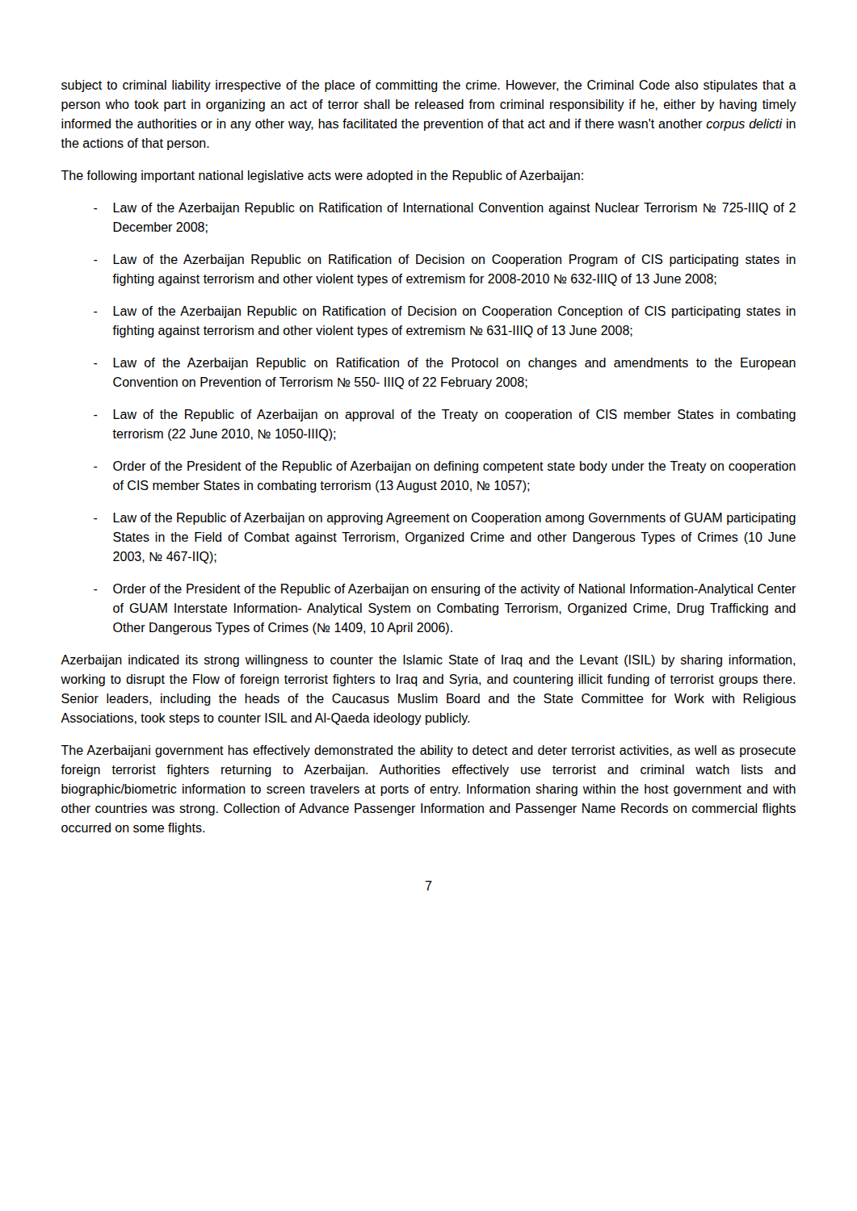subject to criminal liability irrespective of the place of committing the crime. However, the Criminal Code also stipulates that a person who took part in organizing an act of terror shall be released from criminal responsibility if he, either by having timely informed the authorities or in any other way, has facilitated the prevention of that act and if there wasn't another corpus delicti in the actions of that person.
The following important national legislative acts were adopted in the Republic of Azerbaijan:
Law of the Azerbaijan Republic on Ratification of International Convention against Nuclear Terrorism № 725-IIIQ of 2 December 2008;
Law of the Azerbaijan Republic on Ratification of Decision on Cooperation Program of CIS participating states in fighting against terrorism and other violent types of extremism for 2008-2010 № 632-IIIQ of 13 June 2008;
Law of the Azerbaijan Republic on Ratification of Decision on Cooperation Conception of CIS participating states in fighting against terrorism and other violent types of extremism № 631-IIIQ of 13 June 2008;
Law of the Azerbaijan Republic on Ratification of the Protocol on changes and amendments to the European Convention on Prevention of Terrorism № 550- IIIQ of 22 February 2008;
Law of the Republic of Azerbaijan on approval of the Treaty on cooperation of CIS member States in combating terrorism (22 June 2010, № 1050-IIIQ);
Order of the President of the Republic of Azerbaijan on defining competent state body under the Treaty on cooperation of CIS member States in combating terrorism (13 August 2010, № 1057);
Law of the Republic of Azerbaijan on approving Agreement on Cooperation among Governments of GUAM participating States in the Field of Combat against Terrorism, Organized Crime and other Dangerous Types of Crimes (10 June 2003, № 467-IIQ);
Order of the President of the Republic of Azerbaijan on ensuring of the activity of National Information-Analytical Center of GUAM Interstate Information- Analytical System on Combating Terrorism, Organized Crime, Drug Trafficking and Other Dangerous Types of Crimes (№ 1409, 10 April 2006).
Azerbaijan indicated its strong willingness to counter the Islamic State of Iraq and the Levant (ISIL) by sharing information, working to disrupt the Flow of foreign terrorist fighters to Iraq and Syria, and countering illicit funding of terrorist groups there. Senior leaders, including the heads of the Caucasus Muslim Board and the State Committee for Work with Religious Associations, took steps to counter ISIL and Al-Qaeda ideology publicly.
The Azerbaijani government has effectively demonstrated the ability to detect and deter terrorist activities, as well as prosecute foreign terrorist fighters returning to Azerbaijan. Authorities effectively use terrorist and criminal watch lists and biographic/biometric information to screen travelers at ports of entry. Information sharing within the host government and with other countries was strong. Collection of Advance Passenger Information and Passenger Name Records on commercial flights occurred on some flights.
7